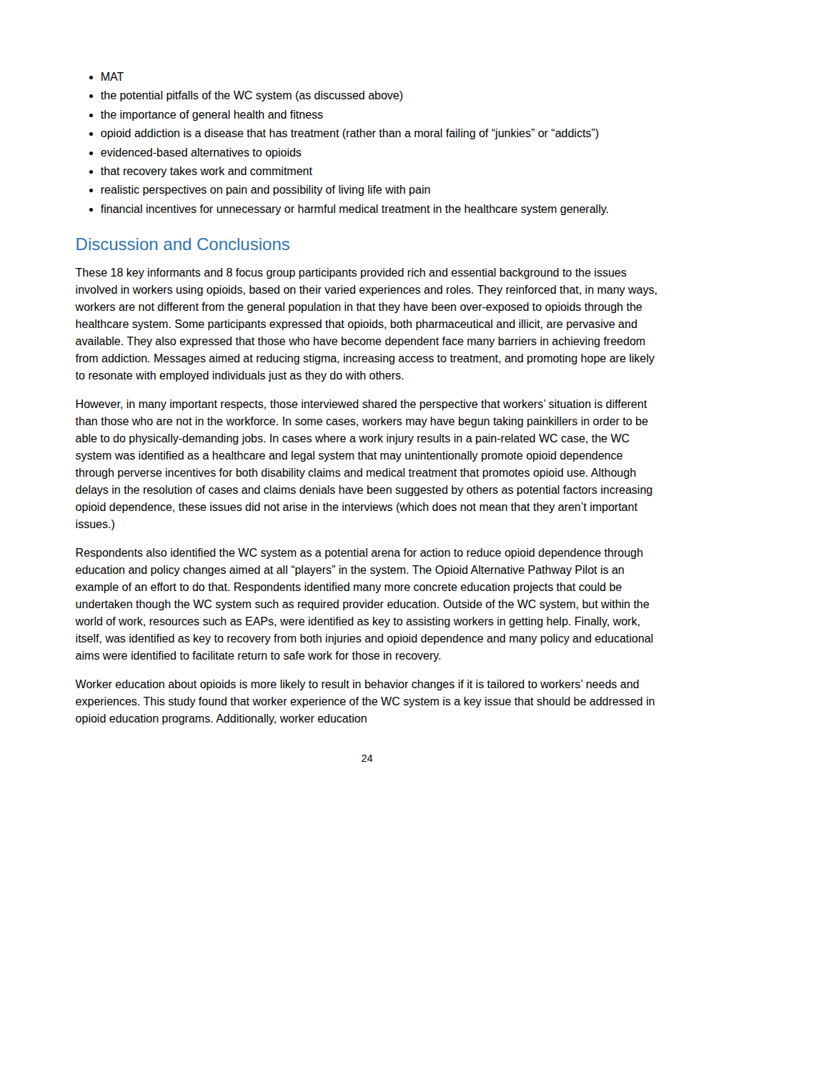MAT
the potential pitfalls of the WC system (as discussed above)
the importance of general health and fitness
opioid addiction is a disease that has treatment (rather than a moral failing of “junkies” or “addicts”)
evidenced-based alternatives to opioids
that recovery takes work and commitment
realistic perspectives on pain and possibility of living life with pain
financial incentives for unnecessary or harmful medical treatment in the healthcare system generally.
Discussion and Conclusions
These 18 key informants and 8 focus group participants provided rich and essential background to the issues involved in workers using opioids, based on their varied experiences and roles. They reinforced that, in many ways, workers are not different from the general population in that they have been over-exposed to opioids through the healthcare system. Some participants expressed that opioids, both pharmaceutical and illicit, are pervasive and available. They also expressed that those who have become dependent face many barriers in achieving freedom from addiction. Messages aimed at reducing stigma, increasing access to treatment, and promoting hope are likely to resonate with employed individuals just as they do with others.
However, in many important respects, those interviewed shared the perspective that workers’ situation is different than those who are not in the workforce. In some cases, workers may have begun taking painkillers in order to be able to do physically-demanding jobs. In cases where a work injury results in a pain-related WC case, the WC system was identified as a healthcare and legal system that may unintentionally promote opioid dependence through perverse incentives for both disability claims and medical treatment that promotes opioid use. Although delays in the resolution of cases and claims denials have been suggested by others as potential factors increasing opioid dependence, these issues did not arise in the interviews (which does not mean that they aren’t important issues.)
Respondents also identified the WC system as a potential arena for action to reduce opioid dependence through education and policy changes aimed at all “players” in the system. The Opioid Alternative Pathway Pilot is an example of an effort to do that. Respondents identified many more concrete education projects that could be undertaken though the WC system such as required provider education. Outside of the WC system, but within the world of work, resources such as EAPs, were identified as key to assisting workers in getting help. Finally, work, itself, was identified as key to recovery from both injuries and opioid dependence and many policy and educational aims were identified to facilitate return to safe work for those in recovery.
Worker education about opioids is more likely to result in behavior changes if it is tailored to workers’ needs and experiences. This study found that worker experience of the WC system is a key issue that should be addressed in opioid education programs. Additionally, worker education
24